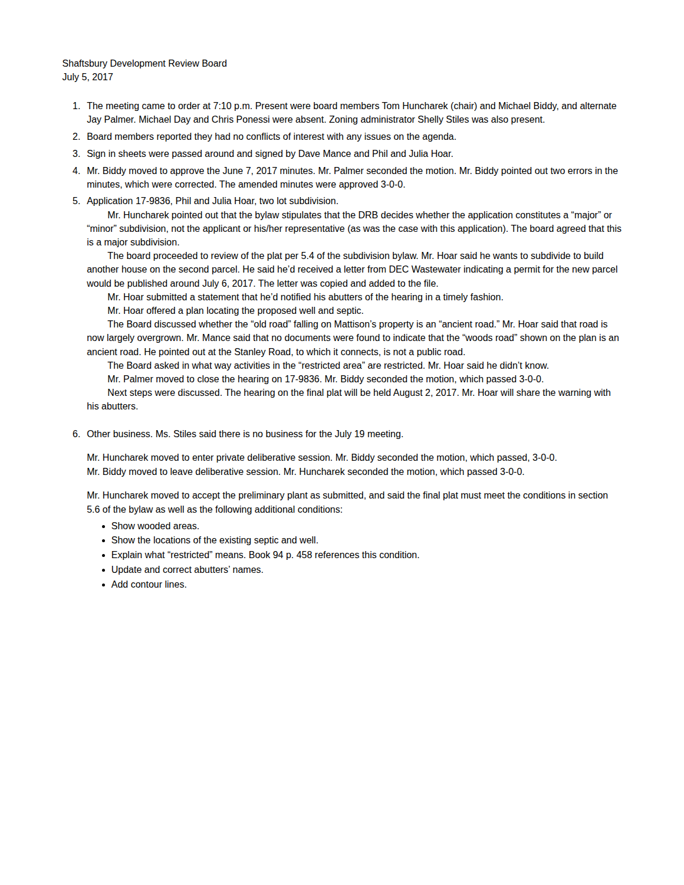Shaftsbury Development Review Board
July 5, 2017
The meeting came to order at 7:10 p.m. Present were board members Tom Huncharek (chair) and Michael Biddy, and alternate Jay Palmer. Michael Day and Chris Ponessi were absent. Zoning administrator Shelly Stiles was also present.
Board members reported they had no conflicts of interest with any issues on the agenda.
Sign in sheets were passed around and signed by Dave Mance and Phil and Julia Hoar.
Mr. Biddy moved to approve the June 7, 2017 minutes. Mr. Palmer seconded the motion. Mr. Biddy pointed out two errors in the minutes, which were corrected. The amended minutes were approved 3-0-0.
Application 17-9836, Phil and Julia Hoar, two lot subdivision.
Mr. Huncharek pointed out that the bylaw stipulates that the DRB decides whether the application constitutes a “major” or “minor” subdivision, not the applicant or his/her representative (as was the case with this application). The board agreed that this is a major subdivision.
The board proceeded to review of the plat per 5.4 of the subdivision bylaw. Mr. Hoar said he wants to subdivide to build another house on the second parcel. He said he’d received a letter from DEC Wastewater indicating a permit for the new parcel would be published around July 6, 2017. The letter was copied and added to the file.
Mr. Hoar submitted a statement that he’d notified his abutters of the hearing in a timely fashion.
Mr. Hoar offered a plan locating the proposed well and septic.
The Board discussed whether the “old road” falling on Mattison’s property is an “ancient road.” Mr. Hoar said that road is now largely overgrown. Mr. Mance said that no documents were found to indicate that the “woods road” shown on the plan is an ancient road. He pointed out at the Stanley Road, to which it connects, is not a public road.
The Board asked in what way activities in the “restricted area” are restricted. Mr. Hoar said he didn’t know.
Mr. Palmer moved to close the hearing on 17-9836. Mr. Biddy seconded the motion, which passed 3-0-0.
Next steps were discussed. The hearing on the final plat will be held August 2, 2017. Mr. Hoar will share the warning with his abutters.
Other business. Ms. Stiles said there is no business for the July 19 meeting.
Mr. Huncharek moved to enter private deliberative session. Mr. Biddy seconded the motion, which passed, 3-0-0.
Mr. Biddy moved to leave deliberative session. Mr. Huncharek seconded the motion, which passed 3-0-0.
Mr. Huncharek moved to accept the preliminary plant as submitted, and said the final plat must meet the conditions in section 5.6 of the bylaw as well as the following additional conditions:
Show wooded areas.
Show the locations of the existing septic and well.
Explain what “restricted” means. Book 94 p. 458 references this condition.
Update and correct abutters’ names.
Add contour lines.